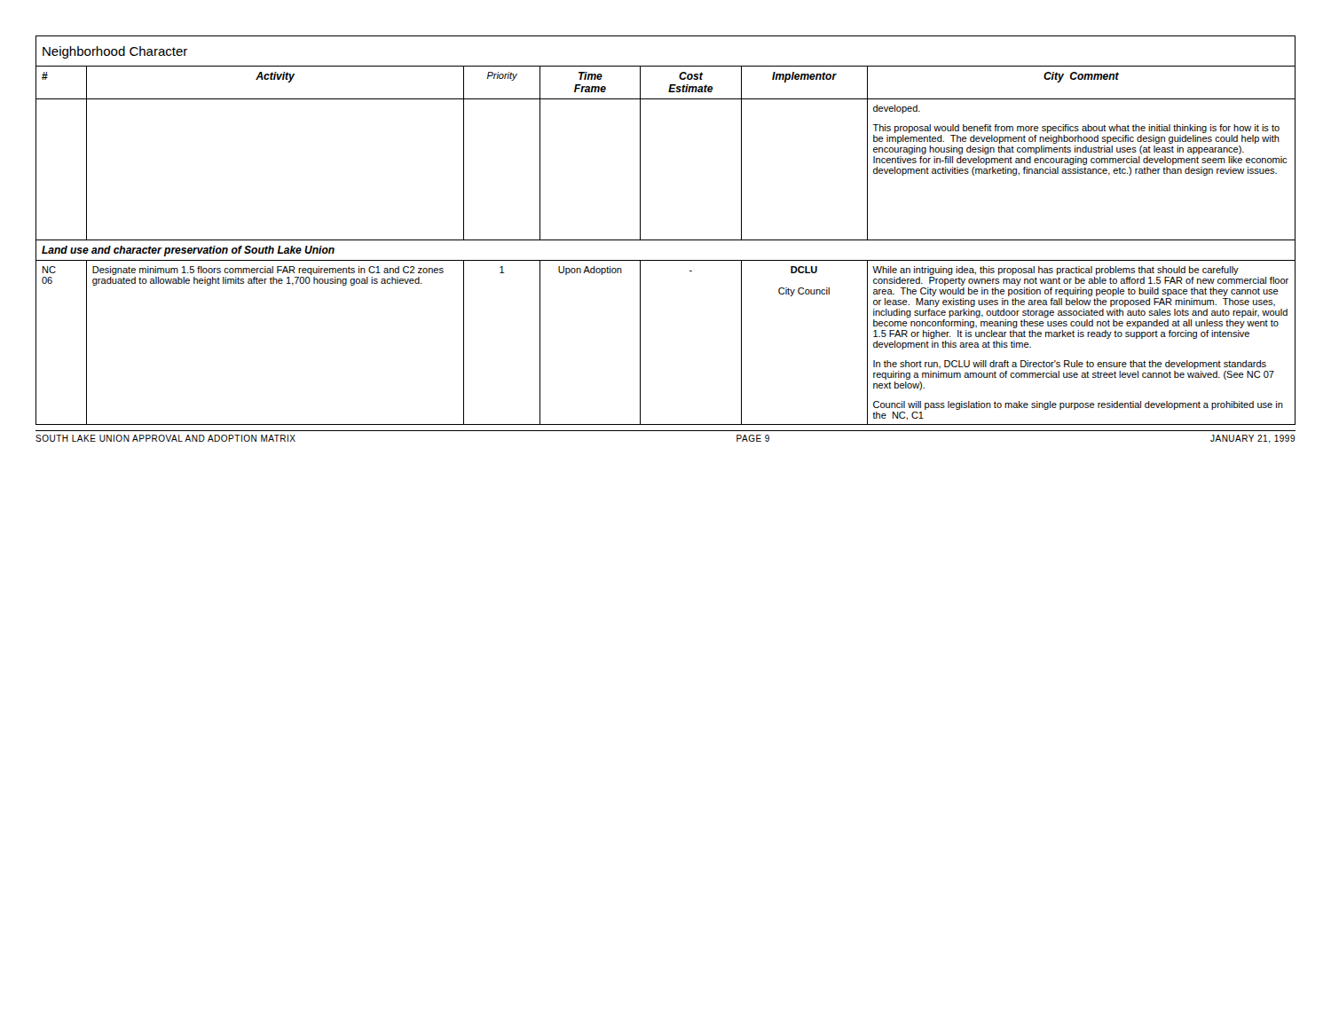Neighborhood Character
| # | Activity | Priority | Time Frame | Cost Estimate | Implementor | City Comment |
| --- | --- | --- | --- | --- | --- | --- |
| | | | | | | developed. This proposal would benefit from more specifics about what the initial thinking is for how it is to be implemented. The development of neighborhood specific design guidelines could help with encouraging housing design that compliments industrial uses (at least in appearance). Incentives for in-fill development and encouraging commercial development seem like economic development activities (marketing, financial assistance, etc.) rather than design review issues. |
| Land use and character preservation of South Lake Union |
| NC 06 | Designate minimum 1.5 floors commercial FAR requirements in C1 and C2 zones graduated to allowable height limits after the 1,700 housing goal is achieved. | 1 | Upon Adoption | - | DCLU City Council | While an intriguing idea, this proposal has practical problems that should be carefully considered. Property owners may not want or be able to afford 1.5 FAR of new commercial floor area. The City would be in the position of requiring people to build space that they cannot use or lease. Many existing uses in the area fall below the proposed FAR minimum. Those uses, including surface parking, outdoor storage associated with auto sales lots and auto repair, would become nonconforming, meaning these uses could not be expanded at all unless they went to 1.5 FAR or higher. It is unclear that the market is ready to support a forcing of intensive development in this area at this time. In the short run, DCLU will draft a Director's Rule to ensure that the development standards requiring a minimum amount of commercial use at street level cannot be waived. (See NC 07 next below). Council will pass legislation to make single purpose residential development a prohibited use in the NC, C1 |
SOUTH LAKE UNION APPROVAL AND ADOPTION MATRIX
PAGE 9
JANUARY 21, 1999